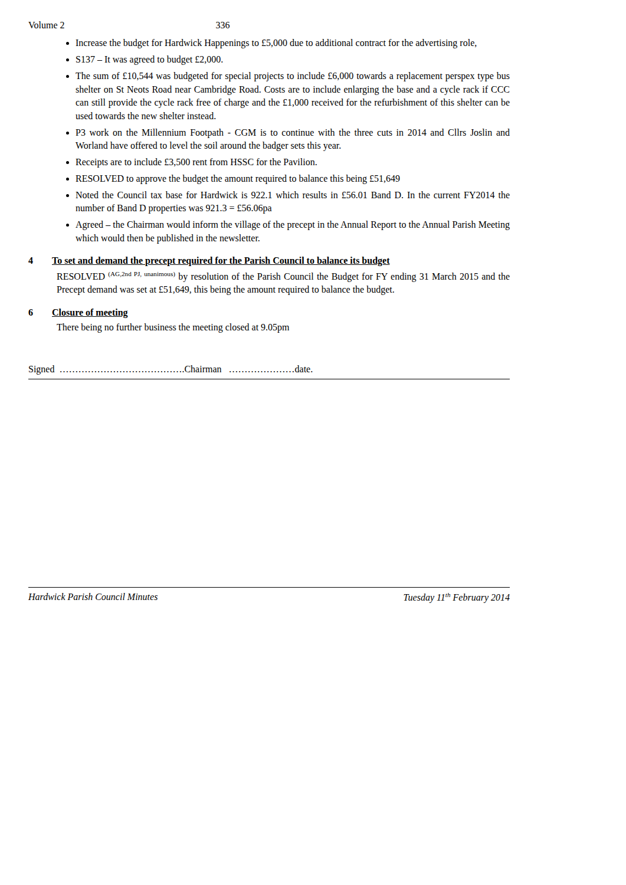Volume 2 336
Increase the budget for Hardwick Happenings to £5,000 due to additional contract for the advertising role,
S137 – It was agreed to budget £2,000.
The sum of £10,544 was budgeted for special projects to include £6,000 towards a replacement perspex type bus shelter on St Neots Road near Cambridge Road. Costs are to include enlarging the base and a cycle rack if CCC can still provide the cycle rack free of charge and the £1,000 received for the refurbishment of this shelter can be used towards the new shelter instead.
P3 work on the Millennium Footpath - CGM is to continue with the three cuts in 2014 and Cllrs Joslin and Worland have offered to level the soil around the badger sets this year.
Receipts are to include £3,500 rent from HSSC for the Pavilion.
RESOLVED to approve the budget the amount required to balance this being £51,649
Noted the Council tax base for Hardwick is 922.1 which results in £56.01 Band D. In the current FY2014 the number of Band D properties was 921.3 = £56.06pa
Agreed – the Chairman would inform the village of the precept in the Annual Report to the Annual Parish Meeting which would then be published in the newsletter.
4
To set and demand the precept required for the Parish Council to balance its budget
RESOLVED (AG,2nd PJ, unanimous) by resolution of the Parish Council the Budget for FY ending 31 March 2015 and the Precept demand was set at £51,649, this being the amount required to balance the budget.
6
Closure of meeting
There being no further business the meeting closed at 9.05pm
Signed ………………………………….Chairman …………………date.
Hardwick Parish Council Minutes Tuesday 11th February 2014